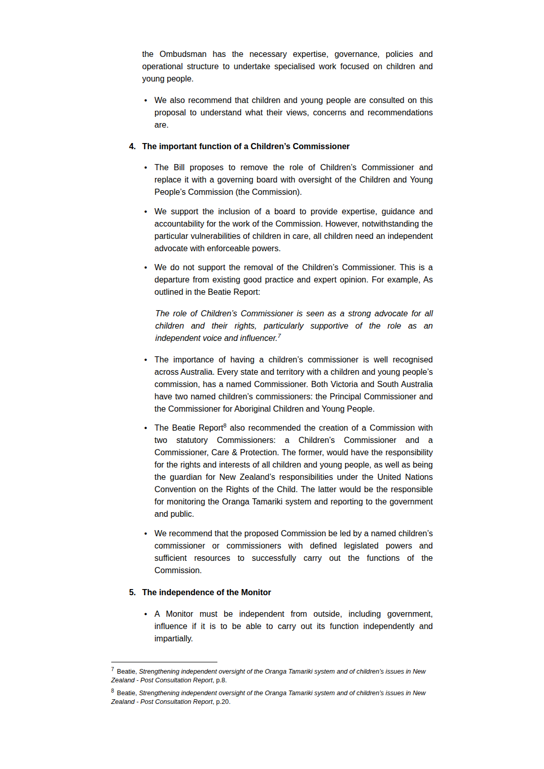the Ombudsman has the necessary expertise, governance, policies and operational structure to undertake specialised work focused on children and young people.
We also recommend that children and young people are consulted on this proposal to understand what their views, concerns and recommendations are.
The important function of a Children’s Commissioner
The Bill proposes to remove the role of Children’s Commissioner and replace it with a governing board with oversight of the Children and Young People’s Commission (the Commission).
We support the inclusion of a board to provide expertise, guidance and accountability for the work of the Commission. However, notwithstanding the particular vulnerabilities of children in care, all children need an independent advocate with enforceable powers.
We do not support the removal of the Children’s Commissioner. This is a departure from existing good practice and expert opinion. For example, As outlined in the Beatie Report:
The role of Children’s Commissioner is seen as a strong advocate for all children and their rights, particularly supportive of the role as an independent voice and influencer.7
The importance of having a children’s commissioner is well recognised across Australia. Every state and territory with a children and young people’s commission, has a named Commissioner. Both Victoria and South Australia have two named children’s commissioners: the Principal Commissioner and the Commissioner for Aboriginal Children and Young People.
The Beatie Report8 also recommended the creation of a Commission with two statutory Commissioners: a Children’s Commissioner and a Commissioner, Care & Protection. The former, would have the responsibility for the rights and interests of all children and young people, as well as being the guardian for New Zealand’s responsibilities under the United Nations Convention on the Rights of the Child. The latter would be the responsible for monitoring the Oranga Tamariki system and reporting to the government and public.
We recommend that the proposed Commission be led by a named children’s commissioner or commissioners with defined legislated powers and sufficient resources to successfully carry out the functions of the Commission.
The independence of the Monitor
A Monitor must be independent from outside, including government, influence if it is to be able to carry out its function independently and impartially.
7 Beatie, Strengthening independent oversight of the Oranga Tamariki system and of children’s issues in New Zealand - Post Consultation Report, p.8.
8 Beatie, Strengthening independent oversight of the Oranga Tamariki system and of children’s issues in New Zealand - Post Consultation Report, p.20.